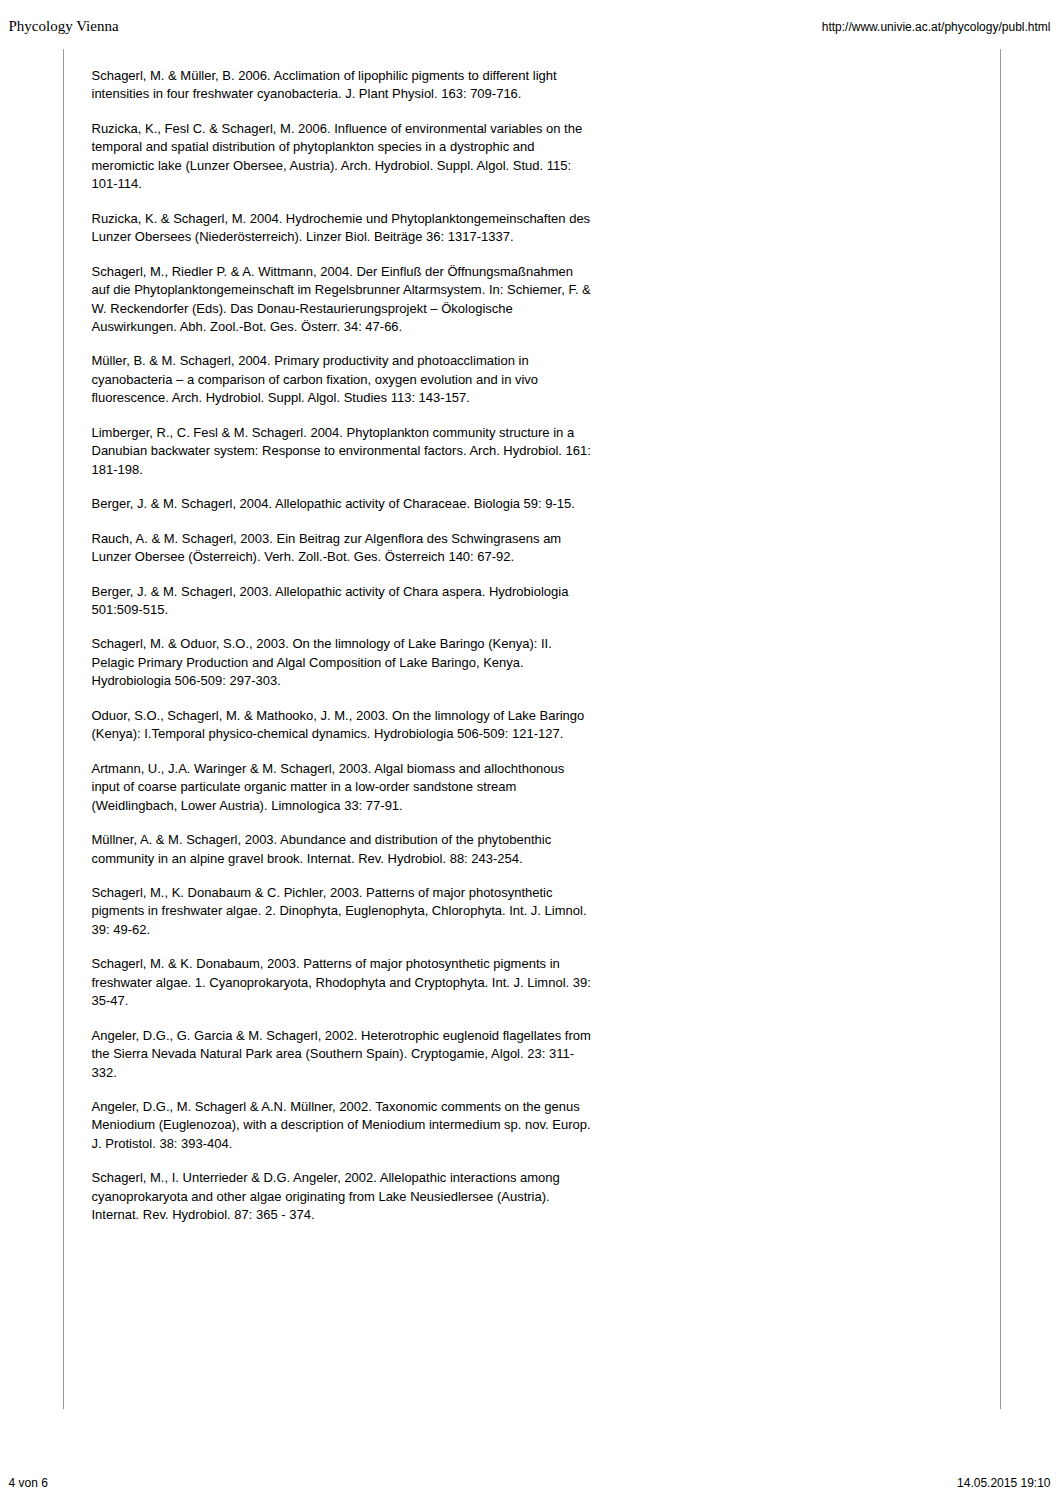Phycology Vienna http://www.univie.ac.at/phycology/publ.html
Schagerl, M. & Müller, B. 2006. Acclimation of lipophilic pigments to different light intensities in four freshwater cyanobacteria. J. Plant Physiol. 163: 709-716.
Ruzicka, K., Fesl C. & Schagerl, M. 2006. Influence of environmental variables on the temporal and spatial distribution of phytoplankton species in a dystrophic and meromictic lake (Lunzer Obersee, Austria). Arch. Hydrobiol. Suppl. Algol. Stud. 115: 101-114.
Ruzicka, K. & Schagerl, M. 2004. Hydrochemie und Phytoplanktongemeinschaften des Lunzer Obersees (Niederösterreich). Linzer Biol. Beiträge 36: 1317-1337.
Schagerl, M., Riedler P. & A. Wittmann, 2004. Der Einfluß der Öffnungsmaßnahmen auf die Phytoplanktongemeinschaft im Regelsbrunner Altarmsystem. In: Schiemer, F. & W. Reckendorfer (Eds). Das Donau-Restaurierungsprojekt – Ökologische Auswirkungen. Abh. Zool.-Bot. Ges. Österr. 34: 47-66.
Müller, B. & M. Schagerl, 2004. Primary productivity and photoacclimation in cyanobacteria – a comparison of carbon fixation, oxygen evolution and in vivo fluorescence. Arch. Hydrobiol. Suppl. Algol. Studies 113: 143-157.
Limberger, R., C. Fesl & M. Schagerl. 2004. Phytoplankton community structure in a Danubian backwater system: Response to environmental factors. Arch. Hydrobiol. 161: 181-198.
Berger, J. & M. Schagerl, 2004. Allelopathic activity of Characeae. Biologia 59: 9-15.
Rauch, A. & M. Schagerl, 2003. Ein Beitrag zur Algenflora des Schwingrasens am Lunzer Obersee (Österreich). Verh. Zoll.-Bot. Ges. Österreich 140: 67-92.
Berger, J. & M. Schagerl, 2003. Allelopathic activity of Chara aspera. Hydrobiologia 501:509-515.
Schagerl, M. & Oduor, S.O., 2003. On the limnology of Lake Baringo (Kenya): II. Pelagic Primary Production and Algal Composition of Lake Baringo, Kenya. Hydrobiologia 506-509: 297-303.
Oduor, S.O., Schagerl, M. & Mathooko, J. M., 2003. On the limnology of Lake Baringo (Kenya): I.Temporal physico-chemical dynamics. Hydrobiologia 506-509: 121-127.
Artmann, U., J.A. Waringer & M. Schagerl, 2003. Algal biomass and allochthonous input of coarse particulate organic matter in a low-order sandstone stream (Weidlingbach, Lower Austria). Limnologica 33: 77-91.
Müllner, A. & M. Schagerl, 2003. Abundance and distribution of the phytobenthic community in an alpine gravel brook. Internat. Rev. Hydrobiol. 88: 243-254.
Schagerl, M., K. Donabaum & C. Pichler, 2003. Patterns of major photosynthetic pigments in freshwater algae. 2. Dinophyta, Euglenophyta, Chlorophyta. Int. J. Limnol. 39: 49-62.
Schagerl, M. & K. Donabaum, 2003. Patterns of major photosynthetic pigments in freshwater algae. 1. Cyanoprokaryota, Rhodophyta and Cryptophyta. Int. J. Limnol. 39: 35-47.
Angeler, D.G., G. Garcia & M. Schagerl, 2002. Heterotrophic euglenoid flagellates from the Sierra Nevada Natural Park area (Southern Spain). Cryptogamie, Algol. 23: 311-332.
Angeler, D.G., M. Schagerl & A.N. Müllner, 2002. Taxonomic comments on the genus Meniodium (Euglenozoa), with a description of Meniodium intermedium sp. nov. Europ. J. Protistol. 38: 393-404.
Schagerl, M., I. Unterrieder & D.G. Angeler, 2002. Allelopathic interactions among cyanoprokaryota and other algae originating from Lake Neusiedlersee (Austria). Internat. Rev. Hydrobiol. 87: 365 - 374.
4 von 6 14.05.2015 19:10